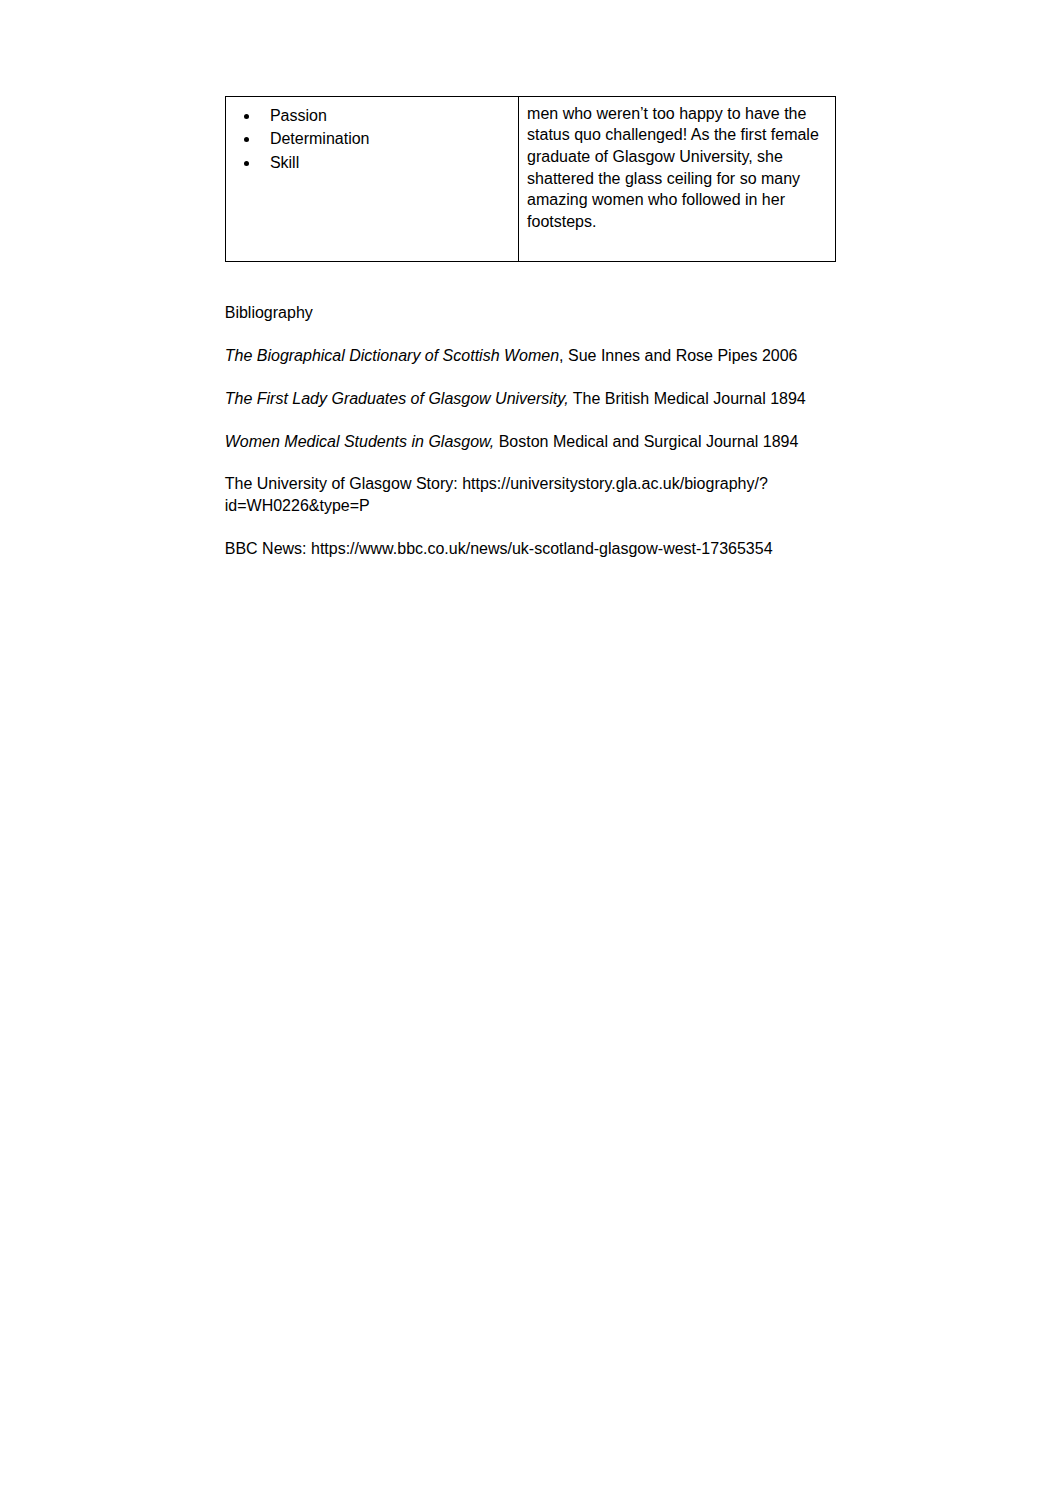| Passion Determination Skill | men who weren’t too happy to have the status quo challenged! As the first female graduate of Glasgow University, she shattered the glass ceiling for so many amazing women who followed in her footsteps. |
Bibliography
The Biographical Dictionary of Scottish Women, Sue Innes and Rose Pipes 2006
The First Lady Graduates of Glasgow University, The British Medical Journal 1894
Women Medical Students in Glasgow, Boston Medical and Surgical Journal 1894
The University of Glasgow Story: https://universitystory.gla.ac.uk/biography/?id=WH0226&type=P
BBC News: https://www.bbc.co.uk/news/uk-scotland-glasgow-west-17365354